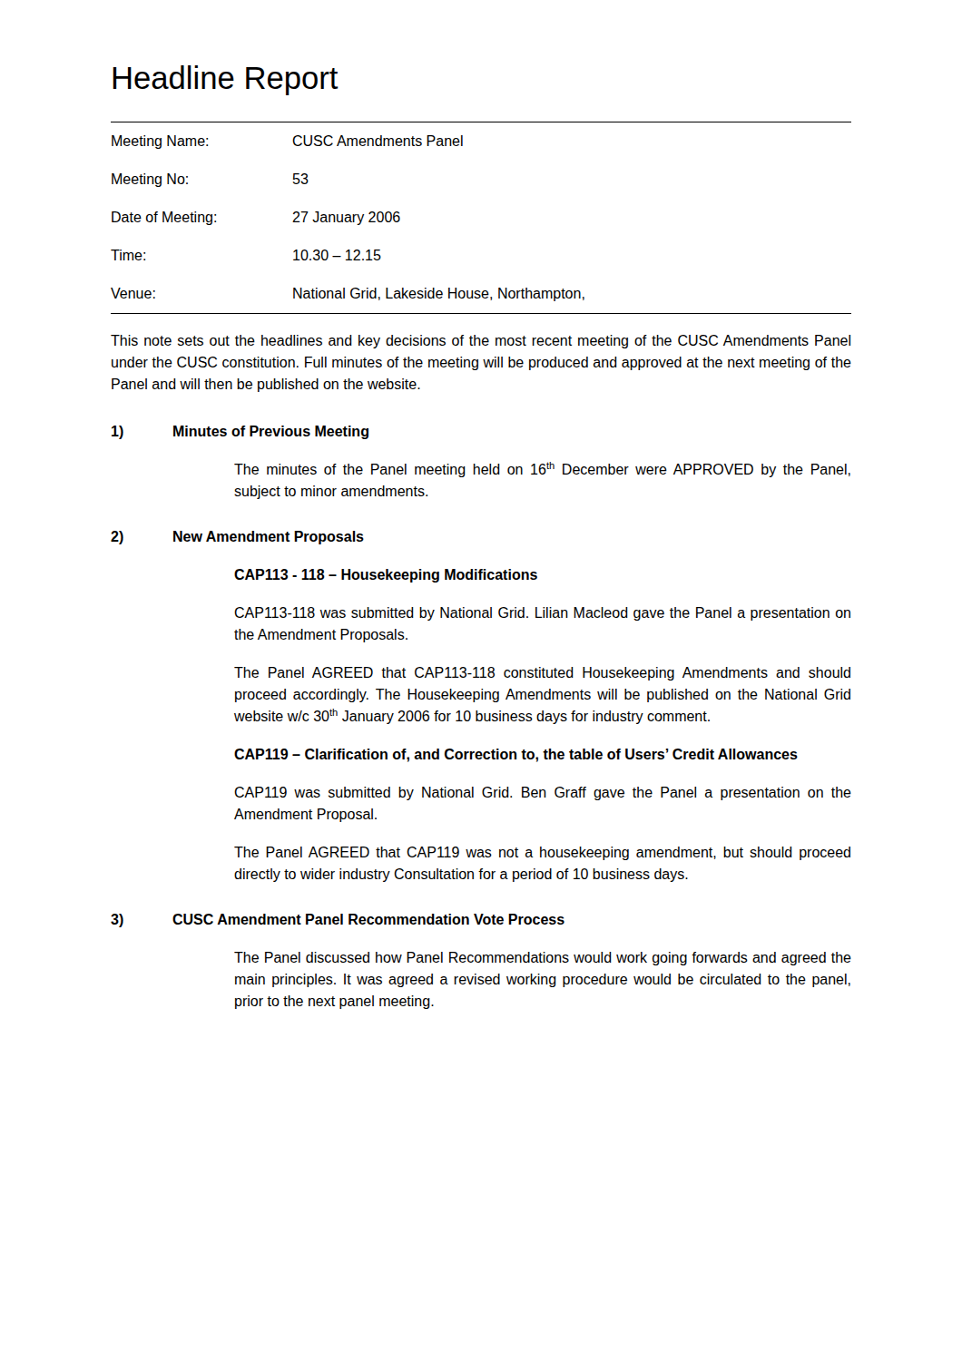Headline Report
| Meeting Name: | CUSC Amendments Panel |
| Meeting No: | 53 |
| Date of Meeting: | 27 January 2006 |
| Time: | 10.30 – 12.15 |
| Venue: | National Grid, Lakeside House, Northampton, |
This note sets out the headlines and key decisions of the most recent meeting of the CUSC Amendments Panel under the CUSC constitution. Full minutes of the meeting will be produced and approved at the next meeting of the Panel and will then be published on the website.
Minutes of Previous Meeting
The minutes of the Panel meeting held on 16th December were APPROVED by the Panel, subject to minor amendments.
New Amendment Proposals
CAP113 - 118 – Housekeeping Modifications
CAP113-118 was submitted by National Grid. Lilian Macleod gave the Panel a presentation on the Amendment Proposals.
The Panel AGREED that CAP113-118 constituted Housekeeping Amendments and should proceed accordingly. The Housekeeping Amendments will be published on the National Grid website w/c 30th January 2006 for 10 business days for industry comment.
CAP119 – Clarification of, and Correction to, the table of Users’ Credit Allowances
CAP119 was submitted by National Grid. Ben Graff gave the Panel a presentation on the Amendment Proposal.
The Panel AGREED that CAP119 was not a housekeeping amendment, but should proceed directly to wider industry Consultation for a period of 10 business days.
CUSC Amendment Panel Recommendation Vote Process
The Panel discussed how Panel Recommendations would work going forwards and agreed the main principles. It was agreed a revised working procedure would be circulated to the panel, prior to the next panel meeting.